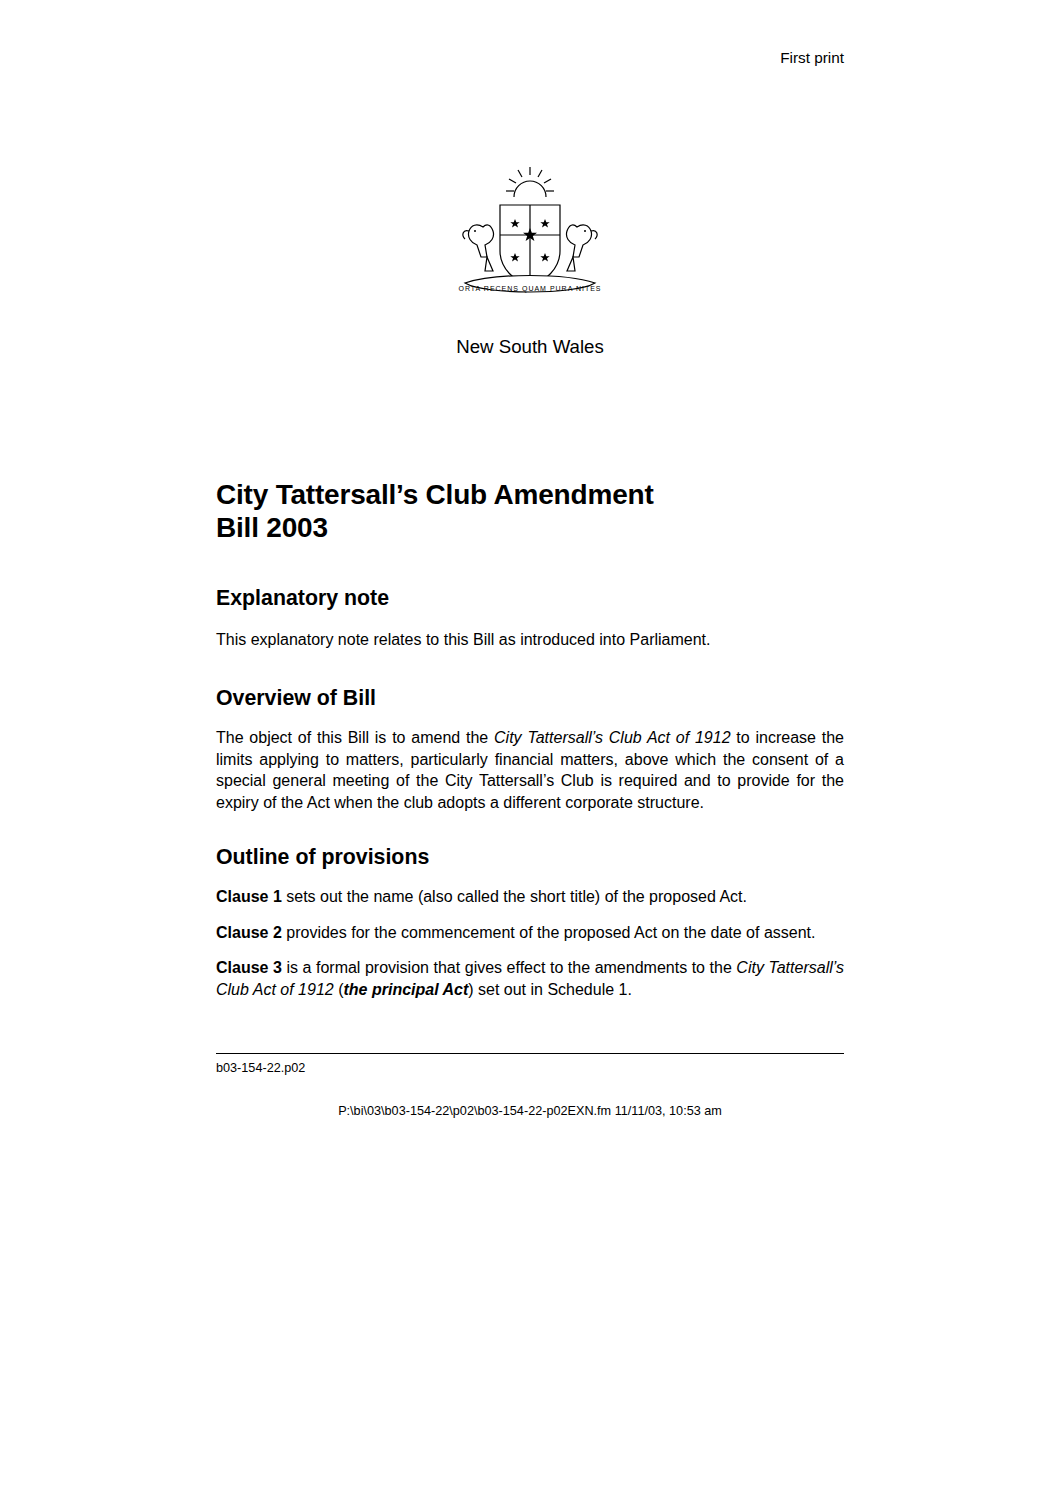First print
ORTA RECENS QUAM PURA NITES
New South Wales
City Tattersall’s Club Amendment
Bill 2003
Explanatory note
This explanatory note relates to this Bill as introduced into Parliament.
Overview of Bill
The object of this Bill is to amend the City Tattersall’s Club Act of 1912 to increase the limits applying to matters, particularly financial matters, above which the consent of a special general meeting of the City Tattersall’s Club is required and to provide for the expiry of the Act when the club adopts a different corporate structure.
Outline of provisions
Clause 1 sets out the name (also called the short title) of the proposed Act.
Clause 2 provides for the commencement of the proposed Act on the date of assent.
Clause 3 is a formal provision that gives effect to the amendments to the City Tattersall’s Club Act of 1912 (the principal Act) set out in Schedule 1.
b03-154-22.p02
P:\bi\03\b03-154-22\p02\b03-154-22-p02EXN.fm 11/11/03, 10:53 am